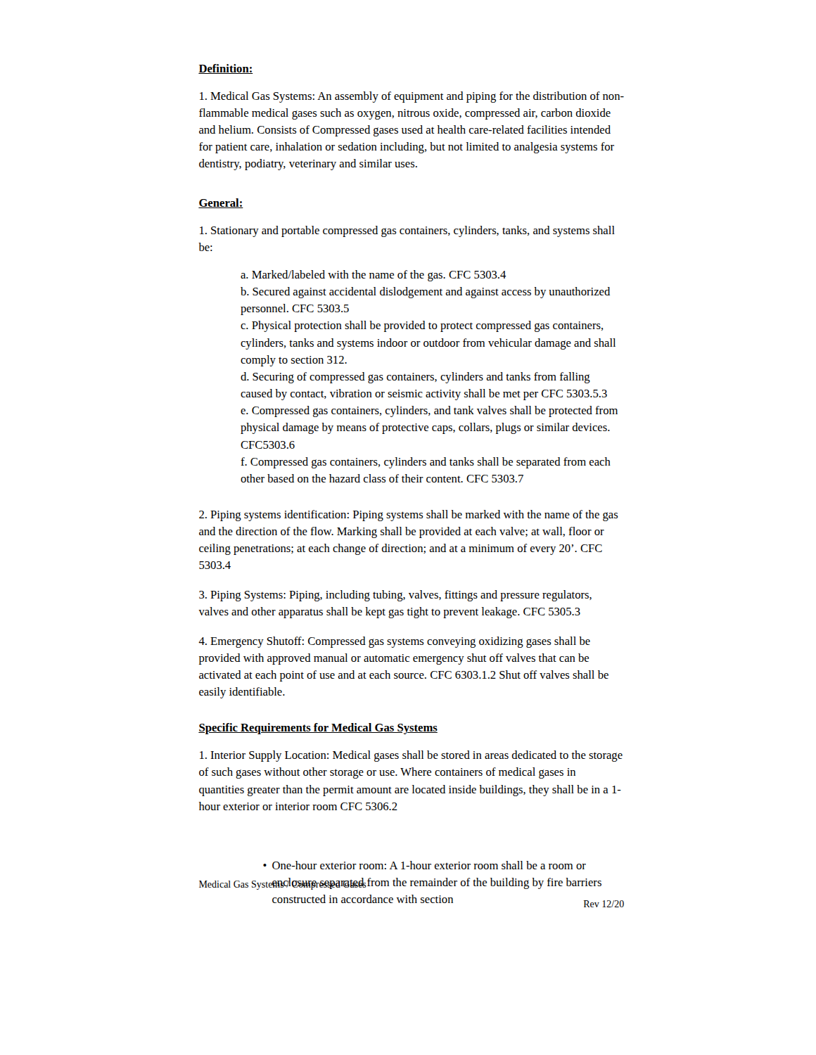Definition:
1. Medical Gas Systems: An assembly of equipment and piping for the distribution of non-flammable medical gases such as oxygen, nitrous oxide, compressed air, carbon dioxide and helium. Consists of Compressed gases used at health care-related facilities intended for patient care, inhalation or sedation including, but not limited to analgesia systems for dentistry, podiatry, veterinary and similar uses.
General:
1. Stationary and portable compressed gas containers, cylinders, tanks, and systems shall be:
a. Marked/labeled with the name of the gas. CFC 5303.4
b. Secured against accidental dislodgement and against access by unauthorized personnel. CFC 5303.5
c. Physical protection shall be provided to protect compressed gas containers, cylinders, tanks and systems indoor or outdoor from vehicular damage and shall comply to section 312.
d. Securing of compressed gas containers, cylinders and tanks from falling caused by contact, vibration or seismic activity shall be met per CFC 5303.5.3
e. Compressed gas containers, cylinders, and tank valves shall be protected from physical damage by means of protective caps, collars, plugs or similar devices. CFC5303.6
f. Compressed gas containers, cylinders and tanks shall be separated from each other based on the hazard class of their content. CFC 5303.7
2. Piping systems identification: Piping systems shall be marked with the name of the gas and the direction of the flow. Marking shall be provided at each valve; at wall, floor or ceiling penetrations; at each change of direction; and at a minimum of every 20’. CFC 5303.4
3. Piping Systems: Piping, including tubing, valves, fittings and pressure regulators, valves and other apparatus shall be kept gas tight to prevent leakage. CFC 5305.3
4. Emergency Shutoff: Compressed gas systems conveying oxidizing gases shall be provided with approved manual or automatic emergency shut off valves that can be activated at each point of use and at each source. CFC 6303.1.2 Shut off valves shall be easily identifiable.
Specific Requirements for Medical Gas Systems
1. Interior Supply Location: Medical gases shall be stored in areas dedicated to the storage of such gases without other storage or use. Where containers of medical gases in quantities greater than the permit amount are located inside buildings, they shall be in a 1-hour exterior or interior room CFC 5306.2
• One-hour exterior room: A 1-hour exterior room shall be a room or enclosure separated from the remainder of the building by fire barriers constructed in accordance with section
Medical Gas Systems / Compressed Gases
Rev 12/20